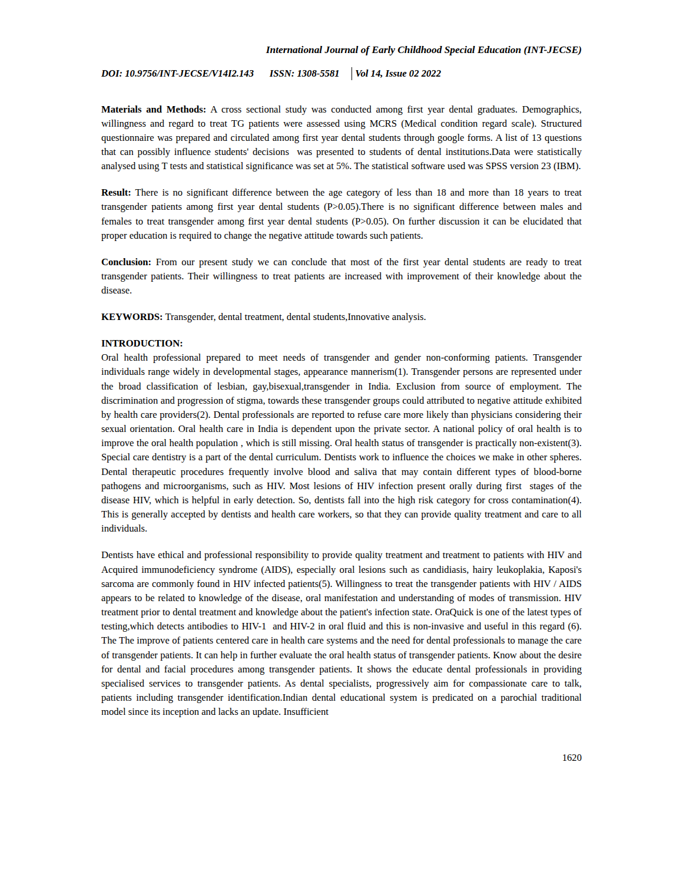International Journal of Early Childhood Special Education (INT-JECSE)
DOI: 10.9756/INT-JECSE/V14I2.143 ISSN: 1308-5581 Vol 14, Issue 02 2022
Materials and Methods: A cross sectional study was conducted among first year dental graduates. Demographics, willingness and regard to treat TG patients were assessed using MCRS (Medical condition regard scale). Structured questionnaire was prepared and circulated among first year dental students through google forms. A list of 13 questions that can possibly influence students' decisions was presented to students of dental institutions.Data were statistically analysed using T tests and statistical significance was set at 5%. The statistical software used was SPSS version 23 (IBM).
Result: There is no significant difference between the age category of less than 18 and more than 18 years to treat transgender patients among first year dental students (P>0.05).There is no significant difference between males and females to treat transgender among first year dental students (P>0.05). On further discussion it can be elucidated that proper education is required to change the negative attitude towards such patients.
Conclusion: From our present study we can conclude that most of the first year dental students are ready to treat transgender patients. Their willingness to treat patients are increased with improvement of their knowledge about the disease.
KEYWORDS: Transgender, dental treatment, dental students,Innovative analysis.
INTRODUCTION:
Oral health professional prepared to meet needs of transgender and gender non-conforming patients. Transgender individuals range widely in developmental stages, appearance mannerism(1). Transgender persons are represented under the broad classification of lesbian, gay,bisexual,transgender in India. Exclusion from source of employment. The discrimination and progression of stigma, towards these transgender groups could attributed to negative attitude exhibited by health care providers(2). Dental professionals are reported to refuse care more likely than physicians considering their sexual orientation. Oral health care in India is dependent upon the private sector. A national policy of oral health is to improve the oral health population , which is still missing. Oral health status of transgender is practically non-existent(3). Special care dentistry is a part of the dental curriculum. Dentists work to influence the choices we make in other spheres. Dental therapeutic procedures frequently involve blood and saliva that may contain different types of blood-borne pathogens and microorganisms, such as HIV. Most lesions of HIV infection present orally during first stages of the disease HIV, which is helpful in early detection. So, dentists fall into the high risk category for cross contamination(4). This is generally accepted by dentists and health care workers, so that they can provide quality treatment and care to all individuals.
Dentists have ethical and professional responsibility to provide quality treatment and treatment to patients with HIV and Acquired immunodeficiency syndrome (AIDS), especially oral lesions such as candidiasis, hairy leukoplakia, Kaposi's sarcoma are commonly found in HIV infected patients(5). Willingness to treat the transgender patients with HIV / AIDS appears to be related to knowledge of the disease, oral manifestation and understanding of modes of transmission. HIV treatment prior to dental treatment and knowledge about the patient's infection state. OraQuick is one of the latest types of testing,which detects antibodies to HIV-1 and HIV-2 in oral fluid and this is non-invasive and useful in this regard (6). The The improve of patients centered care in health care systems and the need for dental professionals to manage the care of transgender patients. It can help in further evaluate the oral health status of transgender patients. Know about the desire for dental and facial procedures among transgender patients. It shows the educate dental professionals in providing specialised services to transgender patients. As dental specialists, progressively aim for compassionate care to talk, patients including transgender identification.Indian dental educational system is predicated on a parochial traditional model since its inception and lacks an update. Insufficient
1620